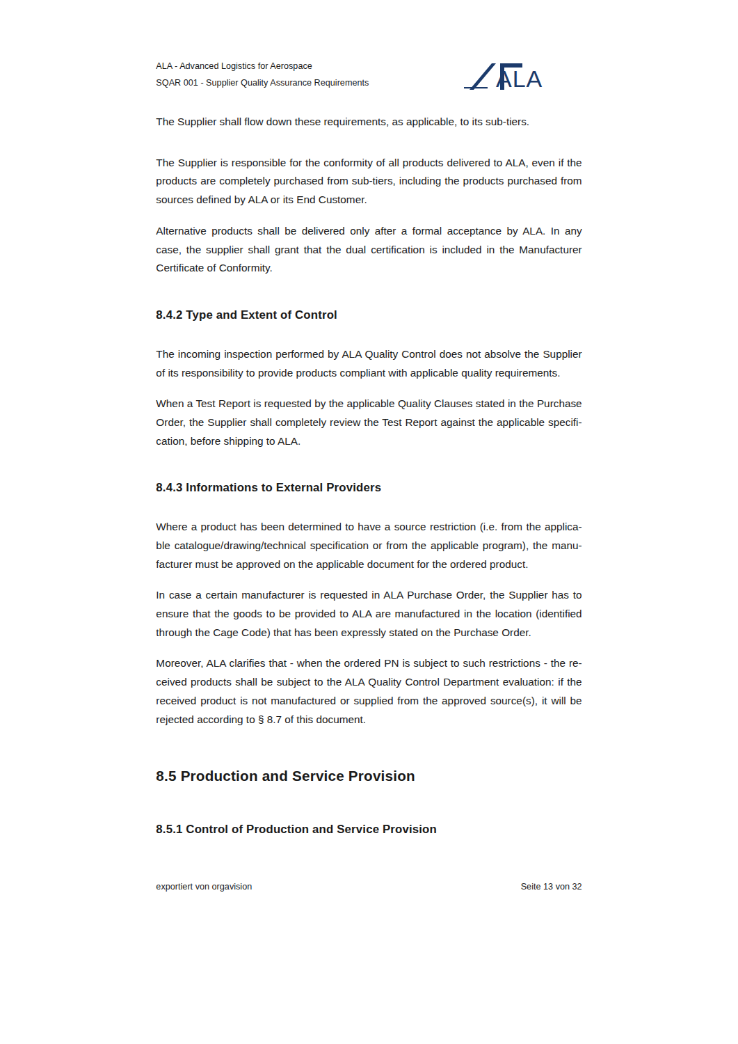ALA - Advanced Logistics for Aerospace
SQAR 001 - Supplier Quality Assurance Requirements
ALA ALA
The Supplier shall flow down these requirements, as applicable, to its sub-tiers.
The Supplier is responsible for the conformity of all products delivered to ALA, even if the products are completely purchased from sub-tiers, including the products purchased from sources defined by ALA or its End Customer.
Alternative products shall be delivered only after a formal acceptance by ALA. In any case, the supplier shall grant that the dual certification is included in the Manufacturer Certificate of Conformity.
8.4.2 Type and Extent of Control
The incoming inspection performed by ALA Quality Control does not absolve the Supplier of its responsibility to provide products compliant with applicable quality requirements.
When a Test Report is requested by the applicable Quality Clauses stated in the Purchase Order, the Supplier shall completely review the Test Report against the applicable specification, before shipping to ALA.
8.4.3 Informations to External Providers
Where a product has been determined to have a source restriction (i.e. from the applicable catalogue/drawing/technical specification or from the applicable program), the manufacturer must be approved on the applicable document for the ordered product.
In case a certain manufacturer is requested in ALA Purchase Order, the Supplier has to ensure that the goods to be provided to ALA are manufactured in the location (identified through the Cage Code) that has been expressly stated on the Purchase Order.
Moreover, ALA clarifies that - when the ordered PN is subject to such restrictions - the received products shall be subject to the ALA Quality Control Department evaluation: if the received product is not manufactured or supplied from the approved source(s), it will be rejected according to § 8.7 of this document.
8.5 Production and Service Provision
8.5.1 Control of Production and Service Provision
exportiert von orgavision Seite 13 von 32